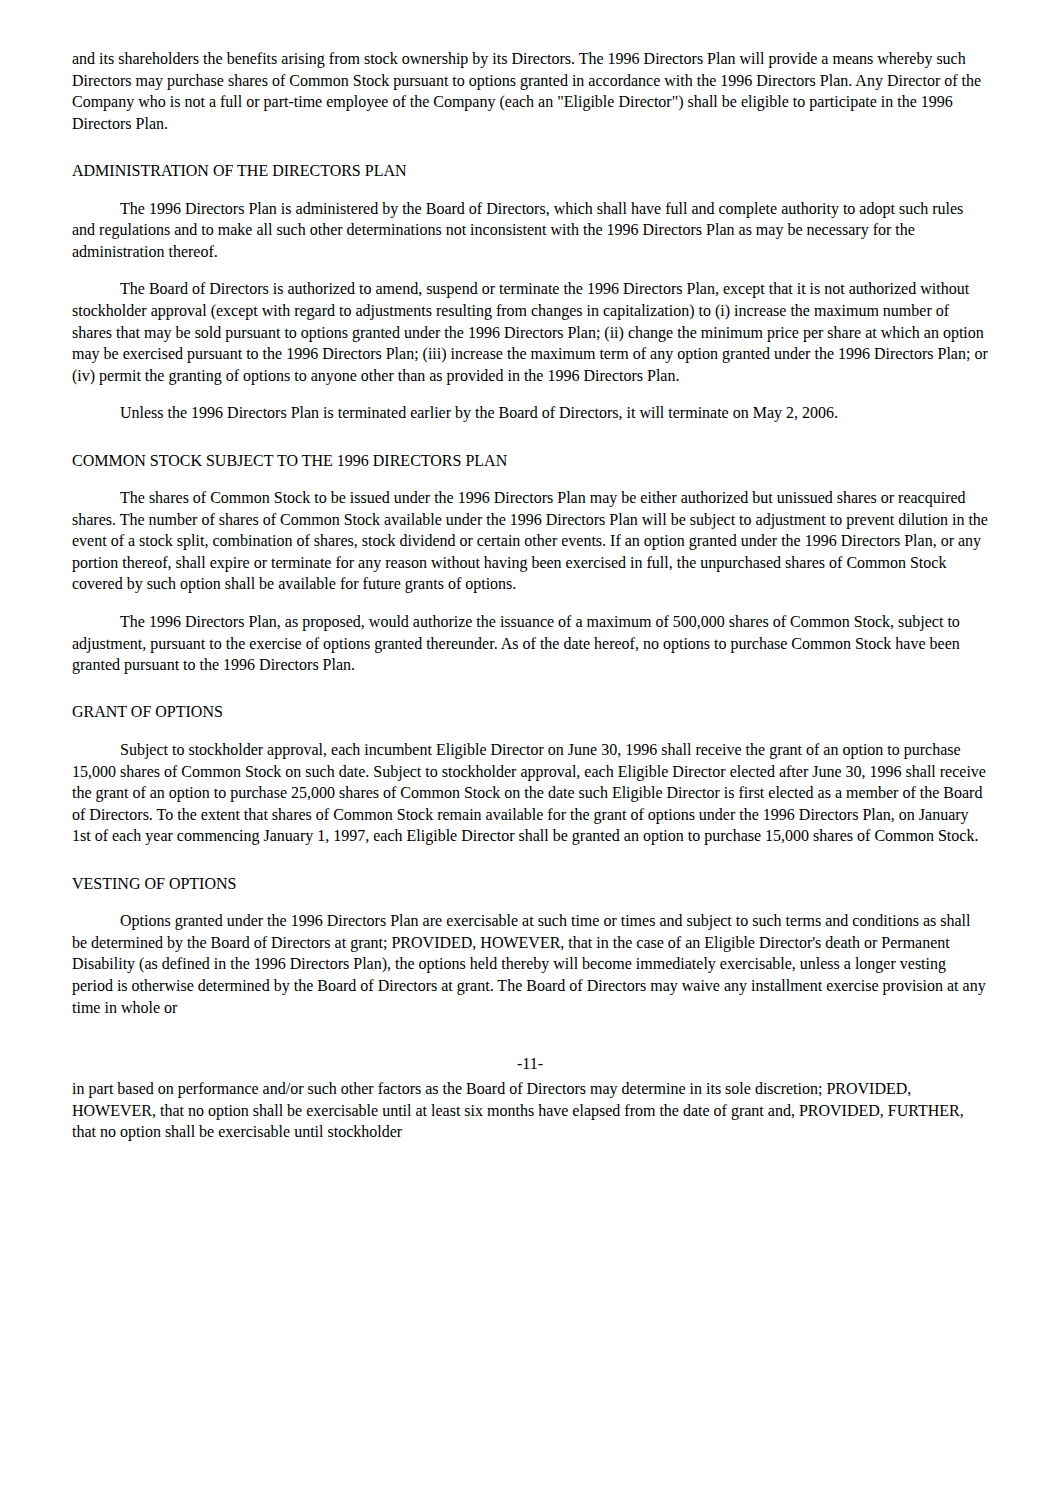and its shareholders the benefits arising from stock ownership by its Directors. The 1996 Directors Plan will provide a means whereby such Directors may purchase shares of Common Stock pursuant to options granted in accordance with the 1996 Directors Plan. Any Director of the Company who is not a full or part-time employee of the Company (each an "Eligible Director") shall be eligible to participate in the 1996 Directors Plan.
Administration of the Directors Plan
The 1996 Directors Plan is administered by the Board of Directors, which shall have full and complete authority to adopt such rules and regulations and to make all such other determinations not inconsistent with the 1996 Directors Plan as may be necessary for the administration thereof.
The Board of Directors is authorized to amend, suspend or terminate the 1996 Directors Plan, except that it is not authorized without stockholder approval (except with regard to adjustments resulting from changes in capitalization) to (i) increase the maximum number of shares that may be sold pursuant to options granted under the 1996 Directors Plan; (ii) change the minimum price per share at which an option may be exercised pursuant to the 1996 Directors Plan; (iii) increase the maximum term of any option granted under the 1996 Directors Plan; or (iv) permit the granting of options to anyone other than as provided in the 1996 Directors Plan.
Unless the 1996 Directors Plan is terminated earlier by the Board of Directors, it will terminate on May 2, 2006.
Common Stock Subject to the 1996 Directors Plan
The shares of Common Stock to be issued under the 1996 Directors Plan may be either authorized but unissued shares or reacquired shares. The number of shares of Common Stock available under the 1996 Directors Plan will be subject to adjustment to prevent dilution in the event of a stock split, combination of shares, stock dividend or certain other events. If an option granted under the 1996 Directors Plan, or any portion thereof, shall expire or terminate for any reason without having been exercised in full, the unpurchased shares of Common Stock covered by such option shall be available for future grants of options.
The 1996 Directors Plan, as proposed, would authorize the issuance of a maximum of 500,000 shares of Common Stock, subject to adjustment, pursuant to the exercise of options granted thereunder. As of the date hereof, no options to purchase Common Stock have been granted pursuant to the 1996 Directors Plan.
Grant of Options
Subject to stockholder approval, each incumbent Eligible Director on June 30, 1996 shall receive the grant of an option to purchase 15,000 shares of Common Stock on such date. Subject to stockholder approval, each Eligible Director elected after June 30, 1996 shall receive the grant of an option to purchase 25,000 shares of Common Stock on the date such Eligible Director is first elected as a member of the Board of Directors. To the extent that shares of Common Stock remain available for the grant of options under the 1996 Directors Plan, on January 1st of each year commencing January 1, 1997, each Eligible Director shall be granted an option to purchase 15,000 shares of Common Stock.
Vesting of Options
Options granted under the 1996 Directors Plan are exercisable at such time or times and subject to such terms and conditions as shall be determined by the Board of Directors at grant; PROVIDED, HOWEVER, that in the case of an Eligible Director's death or Permanent Disability (as defined in the 1996 Directors Plan), the options held thereby will become immediately exercisable, unless a longer vesting period is otherwise determined by the Board of Directors at grant. The Board of Directors may waive any installment exercise provision at any time in whole or
-11-
in part based on performance and/or such other factors as the Board of Directors may determine in its sole discretion; PROVIDED, HOWEVER, that no option shall be exercisable until at least six months have elapsed from the date of grant and, PROVIDED, FURTHER, that no option shall be exercisable until stockholder